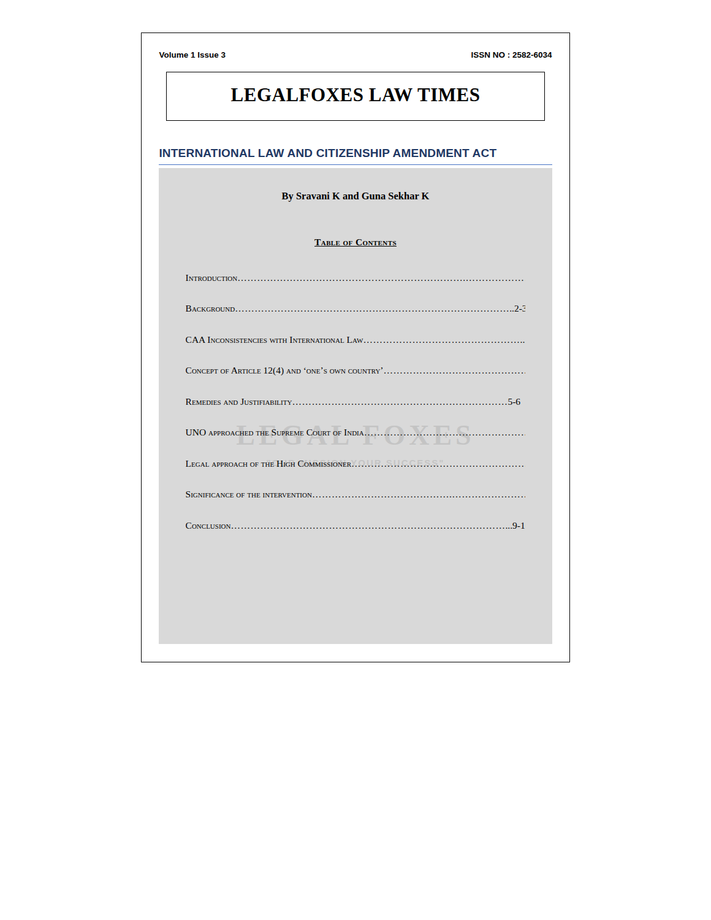Volume 1 Issue 3 ISSN NO : 2582-6034
LEGALFOXES LAW TIMES
INTERNATIONAL LAW AND CITIZENSHIP AMENDMENT ACT
LEGAL FOXES
"OUR MISSION YOUR SUCCESS"
By Sravani K and Guna Sekhar K
Table of Contents
Introduction…………………………………………………………….…………………2
Background…………………………………………………………………………..2-3
CAA Inconsistencies with International Law…………………………………………...3-4
Concept of Article 12(4) and ‘one’s own country’………………………………………….4-5
Remedies and Justifiability…………………………………………………………5-6
UNO approached the Supreme Court of India……………………………………………..6-7
Legal approach of the High Commissioner…………………………………………………7-8
Significance of the intervention…………………………………….……………………..8-9
Conclusion…………………………………………………………………………...9-10